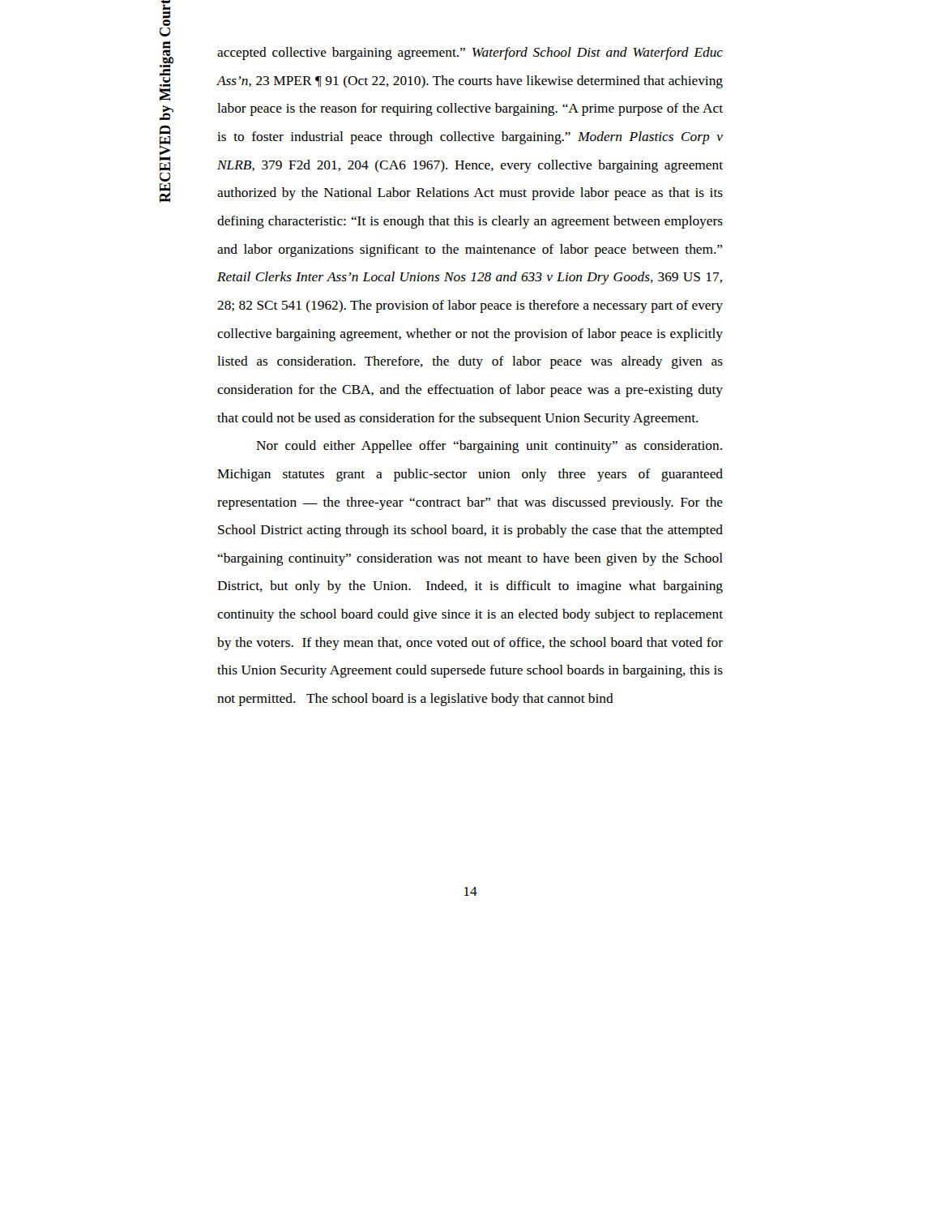RECEIVED by Michigan Court of Appeals 1/24/2014 3:42:33 PM
accepted collective bargaining agreement.” Waterford School Dist and Waterford Educ Ass’n, 23 MPER ¶ 91 (Oct 22, 2010). The courts have likewise determined that achieving labor peace is the reason for requiring collective bargaining. “A prime purpose of the Act is to foster industrial peace through collective bargaining.” Modern Plastics Corp v NLRB, 379 F2d 201, 204 (CA6 1967). Hence, every collective bargaining agreement authorized by the National Labor Relations Act must provide labor peace as that is its defining characteristic: “It is enough that this is clearly an agreement between employers and labor organizations significant to the maintenance of labor peace between them.” Retail Clerks Inter Ass’n Local Unions Nos 128 and 633 v Lion Dry Goods, 369 US 17, 28; 82 SCt 541 (1962). The provision of labor peace is therefore a necessary part of every collective bargaining agreement, whether or not the provision of labor peace is explicitly listed as consideration. Therefore, the duty of labor peace was already given as consideration for the CBA, and the effectuation of labor peace was a pre-existing duty that could not be used as consideration for the subsequent Union Security Agreement.
Nor could either Appellee offer “bargaining unit continuity” as consideration. Michigan statutes grant a public-sector union only three years of guaranteed representation — the three-year “contract bar” that was discussed previously. For the School District acting through its school board, it is probably the case that the attempted “bargaining continuity” consideration was not meant to have been given by the School District, but only by the Union. Indeed, it is difficult to imagine what bargaining continuity the school board could give since it is an elected body subject to replacement by the voters. If they mean that, once voted out of office, the school board that voted for this Union Security Agreement could supersede future school boards in bargaining, this is not permitted. The school board is a legislative body that cannot bind
14